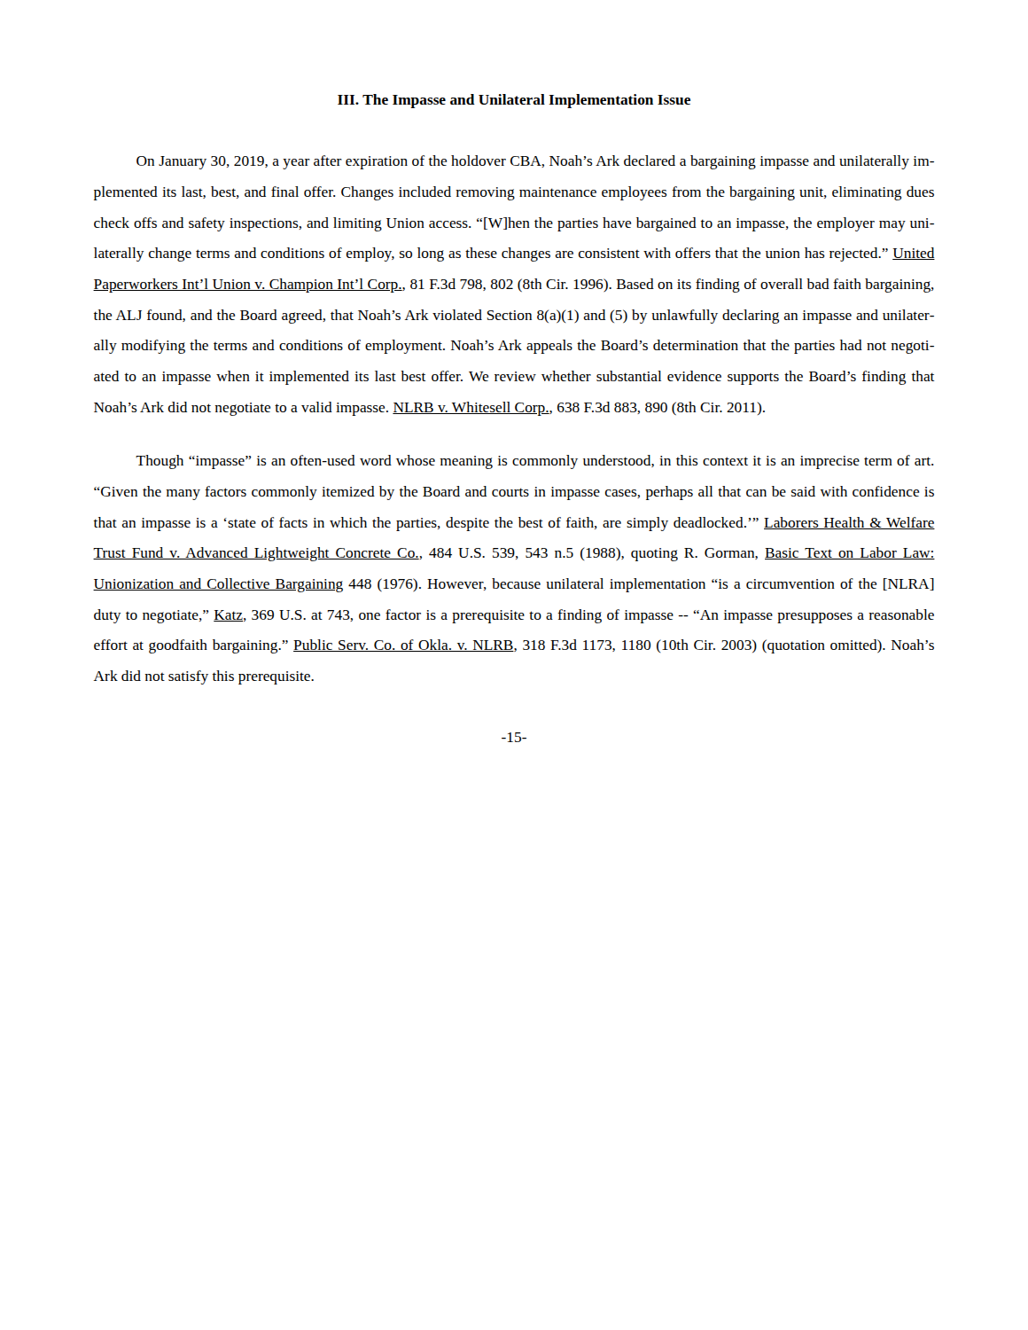III. The Impasse and Unilateral Implementation Issue
On January 30, 2019, a year after expiration of the holdover CBA, Noah’s Ark declared a bargaining impasse and unilaterally implemented its last, best, and final offer. Changes included removing maintenance employees from the bargaining unit, eliminating dues check offs and safety inspections, and limiting Union access. “[W]hen the parties have bargained to an impasse, the employer may unilaterally change terms and conditions of employ, so long as these changes are consistent with offers that the union has rejected.” United Paperworkers Int’l Union v. Champion Int’l Corp., 81 F.3d 798, 802 (8th Cir. 1996). Based on its finding of overall bad faith bargaining, the ALJ found, and the Board agreed, that Noah’s Ark violated Section 8(a)(1) and (5) by unlawfully declaring an impasse and unilaterally modifying the terms and conditions of employment. Noah’s Ark appeals the Board’s determination that the parties had not negotiated to an impasse when it implemented its last best offer. We review whether substantial evidence supports the Board’s finding that Noah’s Ark did not negotiate to a valid impasse. NLRB v. Whitesell Corp., 638 F.3d 883, 890 (8th Cir. 2011).
Though “impasse” is an often-used word whose meaning is commonly understood, in this context it is an imprecise term of art. “Given the many factors commonly itemized by the Board and courts in impasse cases, perhaps all that can be said with confidence is that an impasse is a ‘state of facts in which the parties, despite the best of faith, are simply deadlocked.’” Laborers Health & Welfare Trust Fund v. Advanced Lightweight Concrete Co., 484 U.S. 539, 543 n.5 (1988), quoting R. Gorman, Basic Text on Labor Law: Unionization and Collective Bargaining 448 (1976). However, because unilateral implementation “is a circumvention of the [NLRA] duty to negotiate,” Katz, 369 U.S. at 743, one factor is a prerequisite to a finding of impasse -- “An impasse presupposes a reasonable effort at goodfaith bargaining.” Public Serv. Co. of Okla. v. NLRB, 318 F.3d 1173, 1180 (10th Cir. 2003) (quotation omitted). Noah’s Ark did not satisfy this prerequisite.
-15-